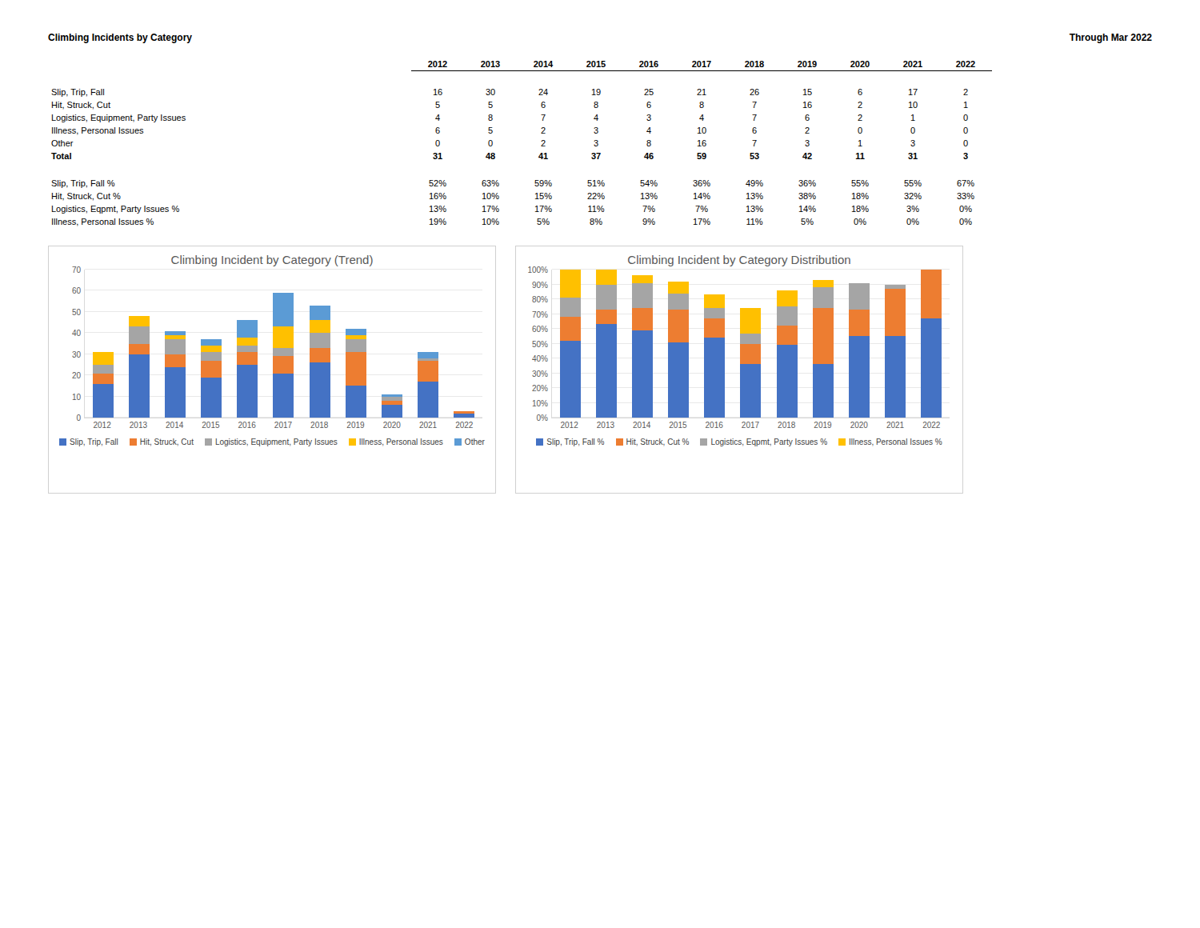Climbing Incidents by Category Through Mar 2022
| | 2012 | 2013 | 2014 | 2015 | 2016 | 2017 | 2018 | 2019 | 2020 | 2021 | 2022 |
| --- | --- | --- | --- | --- | --- | --- | --- | --- | --- | --- | --- |
| Slip, Trip, Fall | 16 | 30 | 24 | 19 | 25 | 21 | 26 | 15 | 6 | 17 | 2 |
| Hit, Struck, Cut | 5 | 5 | 6 | 8 | 6 | 8 | 7 | 16 | 2 | 10 | 1 |
| Logistics, Equipment, Party Issues | 4 | 8 | 7 | 4 | 3 | 4 | 7 | 6 | 2 | 1 | 0 |
| Illness, Personal Issues | 6 | 5 | 2 | 3 | 4 | 10 | 6 | 2 | 0 | 0 | 0 |
| Other | 0 | 0 | 2 | 3 | 8 | 16 | 7 | 3 | 1 | 3 | 0 |
| Total | 31 | 48 | 41 | 37 | 46 | 59 | 53 | 42 | 11 | 31 | 3 |
| Slip, Trip, Fall % | 52% | 63% | 59% | 51% | 54% | 36% | 49% | 36% | 55% | 55% | 67% |
| Hit, Struck, Cut % | 16% | 10% | 15% | 22% | 13% | 14% | 13% | 38% | 18% | 32% | 33% |
| Logistics, Eqpmt, Party Issues % | 13% | 17% | 17% | 11% | 7% | 7% | 13% | 14% | 18% | 3% | 0% |
| Illness, Personal Issues % | 19% | 10% | 5% | 8% | 9% | 17% | 11% | 5% | 0% | 0% | 0% |
Climbing Incident by Category (Trend)
0
10
20
30
40
50
60
70
20122013201420152016201720182019202020212022
Slip, Trip, Fall
Hit, Struck, Cut
Logistics, Equipment, Party Issues
Illness, Personal Issues
Other
Climbing Incident by Category Distribution
0%
10%
20%
30%
40%
50%
60%
70%
80%
90%
100%
20122013201420152016201720182019202020212022
Slip, Trip, Fall %
Hit, Struck, Cut %
Logistics, Eqpmt, Party Issues %
Illness, Personal Issues %